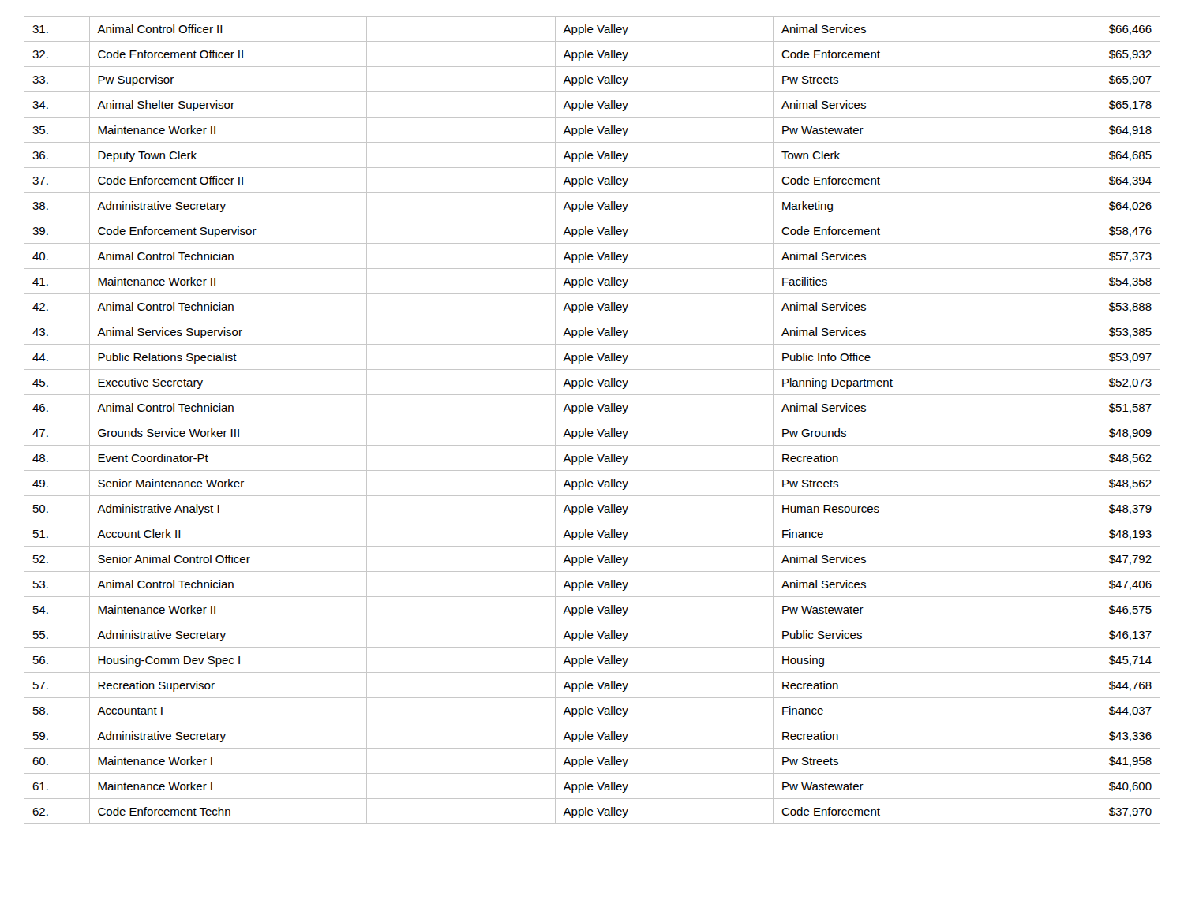| 31. | Animal Control Officer II | | Apple Valley | Animal Services | $66,466 |
| 32. | Code Enforcement Officer II | | Apple Valley | Code Enforcement | $65,932 |
| 33. | Pw Supervisor | | Apple Valley | Pw Streets | $65,907 |
| 34. | Animal Shelter Supervisor | | Apple Valley | Animal Services | $65,178 |
| 35. | Maintenance Worker II | | Apple Valley | Pw Wastewater | $64,918 |
| 36. | Deputy Town Clerk | | Apple Valley | Town Clerk | $64,685 |
| 37. | Code Enforcement Officer II | | Apple Valley | Code Enforcement | $64,394 |
| 38. | Administrative Secretary | | Apple Valley | Marketing | $64,026 |
| 39. | Code Enforcement Supervisor | | Apple Valley | Code Enforcement | $58,476 |
| 40. | Animal Control Technician | | Apple Valley | Animal Services | $57,373 |
| 41. | Maintenance Worker II | | Apple Valley | Facilities | $54,358 |
| 42. | Animal Control Technician | | Apple Valley | Animal Services | $53,888 |
| 43. | Animal Services Supervisor | | Apple Valley | Animal Services | $53,385 |
| 44. | Public Relations Specialist | | Apple Valley | Public Info Office | $53,097 |
| 45. | Executive Secretary | | Apple Valley | Planning Department | $52,073 |
| 46. | Animal Control Technician | | Apple Valley | Animal Services | $51,587 |
| 47. | Grounds Service Worker III | | Apple Valley | Pw Grounds | $48,909 |
| 48. | Event Coordinator-Pt | | Apple Valley | Recreation | $48,562 |
| 49. | Senior Maintenance Worker | | Apple Valley | Pw Streets | $48,562 |
| 50. | Administrative Analyst I | | Apple Valley | Human Resources | $48,379 |
| 51. | Account Clerk II | | Apple Valley | Finance | $48,193 |
| 52. | Senior Animal Control Officer | | Apple Valley | Animal Services | $47,792 |
| 53. | Animal Control Technician | | Apple Valley | Animal Services | $47,406 |
| 54. | Maintenance Worker II | | Apple Valley | Pw Wastewater | $46,575 |
| 55. | Administrative Secretary | | Apple Valley | Public Services | $46,137 |
| 56. | Housing-Comm Dev Spec I | | Apple Valley | Housing | $45,714 |
| 57. | Recreation Supervisor | | Apple Valley | Recreation | $44,768 |
| 58. | Accountant I | | Apple Valley | Finance | $44,037 |
| 59. | Administrative Secretary | | Apple Valley | Recreation | $43,336 |
| 60. | Maintenance Worker I | | Apple Valley | Pw Streets | $41,958 |
| 61. | Maintenance Worker I | | Apple Valley | Pw Wastewater | $40,600 |
| 62. | Code Enforcement Techn | | Apple Valley | Code Enforcement | $37,970 |